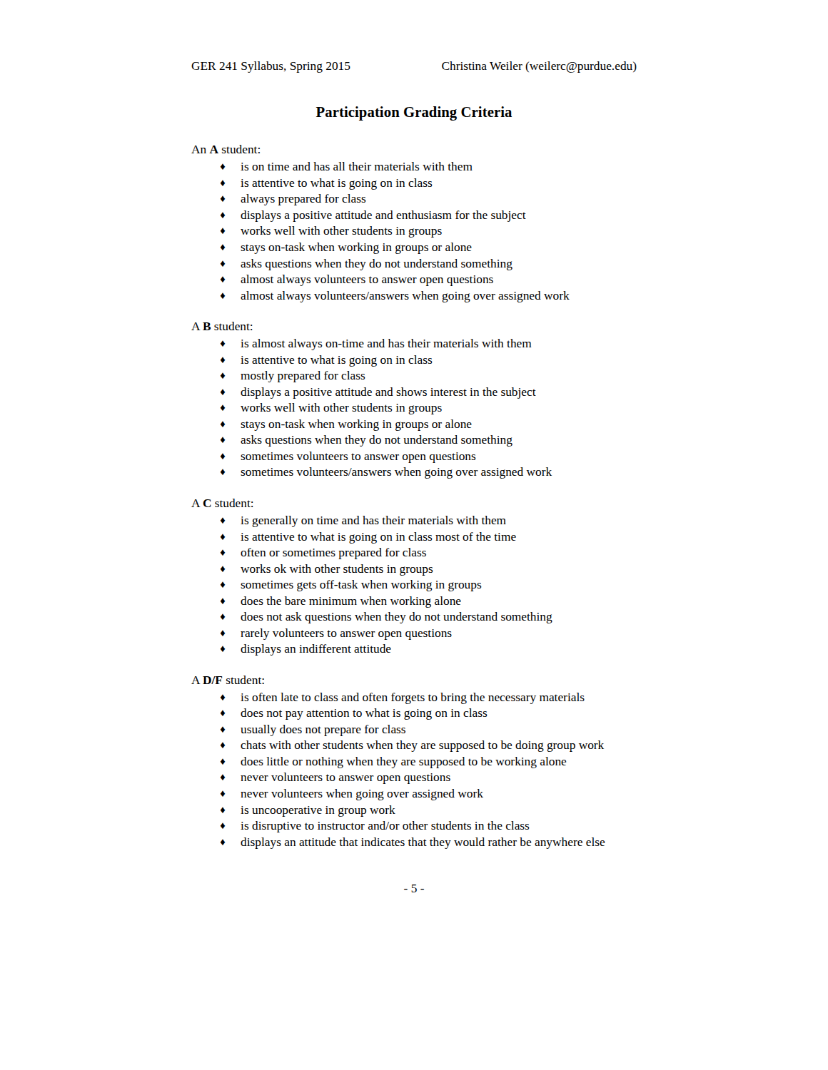GER 241 Syllabus, Spring 2015
Christina Weiler (weilerc@purdue.edu)
Participation Grading Criteria
An A student:
is on time and has all their materials with them
is attentive to what is going on in class
always prepared for class
displays a positive attitude and enthusiasm for the subject
works well with other students in groups
stays on-task when working in groups or alone
asks questions when they do not understand something
almost always volunteers to answer open questions
almost always volunteers/answers when going over assigned work
A B student:
is almost always on-time and has their materials with them
is attentive to what is going on in class
mostly prepared for class
displays a positive attitude and shows interest in the subject
works well with other students in groups
stays on-task when working in groups or alone
asks questions when they do not understand something
sometimes volunteers to answer open questions
sometimes volunteers/answers when going over assigned work
A C student:
is generally on time and has their materials with them
is attentive to what is going on in class most of the time
often or sometimes prepared for class
works ok with other students in groups
sometimes gets off-task when working in groups
does the bare minimum when working alone
does not ask questions when they do not understand something
rarely volunteers to answer open questions
displays an indifferent attitude
A D/F student:
is often late to class and often forgets to bring the necessary materials
does not pay attention to what is going on in class
usually does not prepare for class
chats with other students when they are supposed to be doing group work
does little or nothing when they are supposed to be working alone
never volunteers to answer open questions
never volunteers when going over assigned work
is uncooperative in group work
is disruptive to instructor and/or other students in the class
displays an attitude that indicates that they would rather be anywhere else
- 5 -